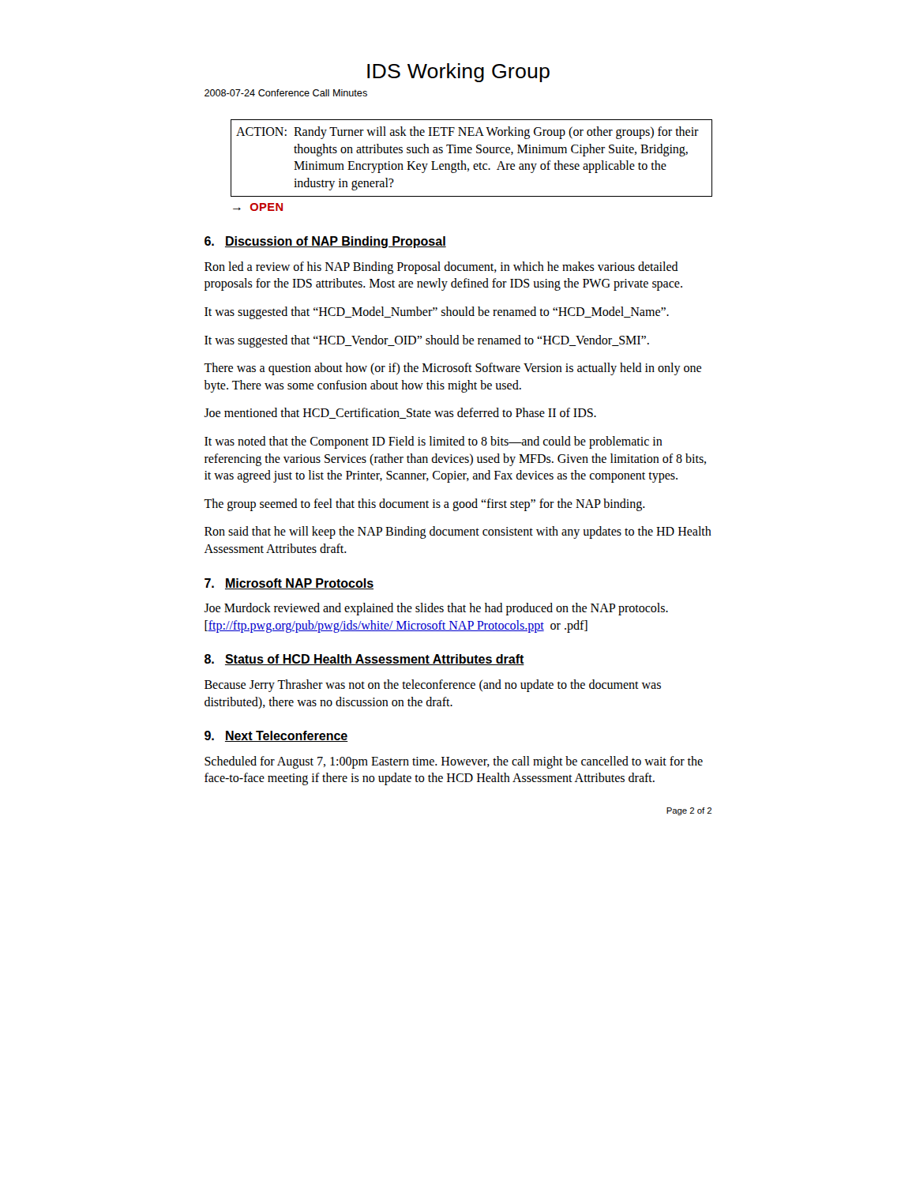IDS Working Group
2008-07-24 Conference Call Minutes
| ACTION: | Randy Turner will ask the IETF NEA Working Group (or other groups) for their thoughts on attributes such as Time Source, Minimum Cipher Suite, Bridging, Minimum Encryption Key Length, etc. Are any of these applicable to the industry in general? |
→ OPEN
6. Discussion of NAP Binding Proposal
Ron led a review of his NAP Binding Proposal document, in which he makes various detailed proposals for the IDS attributes. Most are newly defined for IDS using the PWG private space.
It was suggested that “HCD_Model_Number” should be renamed to “HCD_Model_Name”.
It was suggested that “HCD_Vendor_OID” should be renamed to “HCD_Vendor_SMI”.
There was a question about how (or if) the Microsoft Software Version is actually held in only one byte. There was some confusion about how this might be used.
Joe mentioned that HCD_Certification_State was deferred to Phase II of IDS.
It was noted that the Component ID Field is limited to 8 bits—and could be problematic in referencing the various Services (rather than devices) used by MFDs. Given the limitation of 8 bits, it was agreed just to list the Printer, Scanner, Copier, and Fax devices as the component types.
The group seemed to feel that this document is a good “first step” for the NAP binding.
Ron said that he will keep the NAP Binding document consistent with any updates to the HD Health Assessment Attributes draft.
7. Microsoft NAP Protocols
Joe Murdock reviewed and explained the slides that he had produced on the NAP protocols.
[ftp://ftp.pwg.org/pub/pwg/ids/white/ Microsoft NAP Protocols.ppt or .pdf]
8. Status of HCD Health Assessment Attributes draft
Because Jerry Thrasher was not on the teleconference (and no update to the document was distributed), there was no discussion on the draft.
9. Next Teleconference
Scheduled for August 7, 1:00pm Eastern time. However, the call might be cancelled to wait for the face-to-face meeting if there is no update to the HCD Health Assessment Attributes draft.
Page 2 of 2